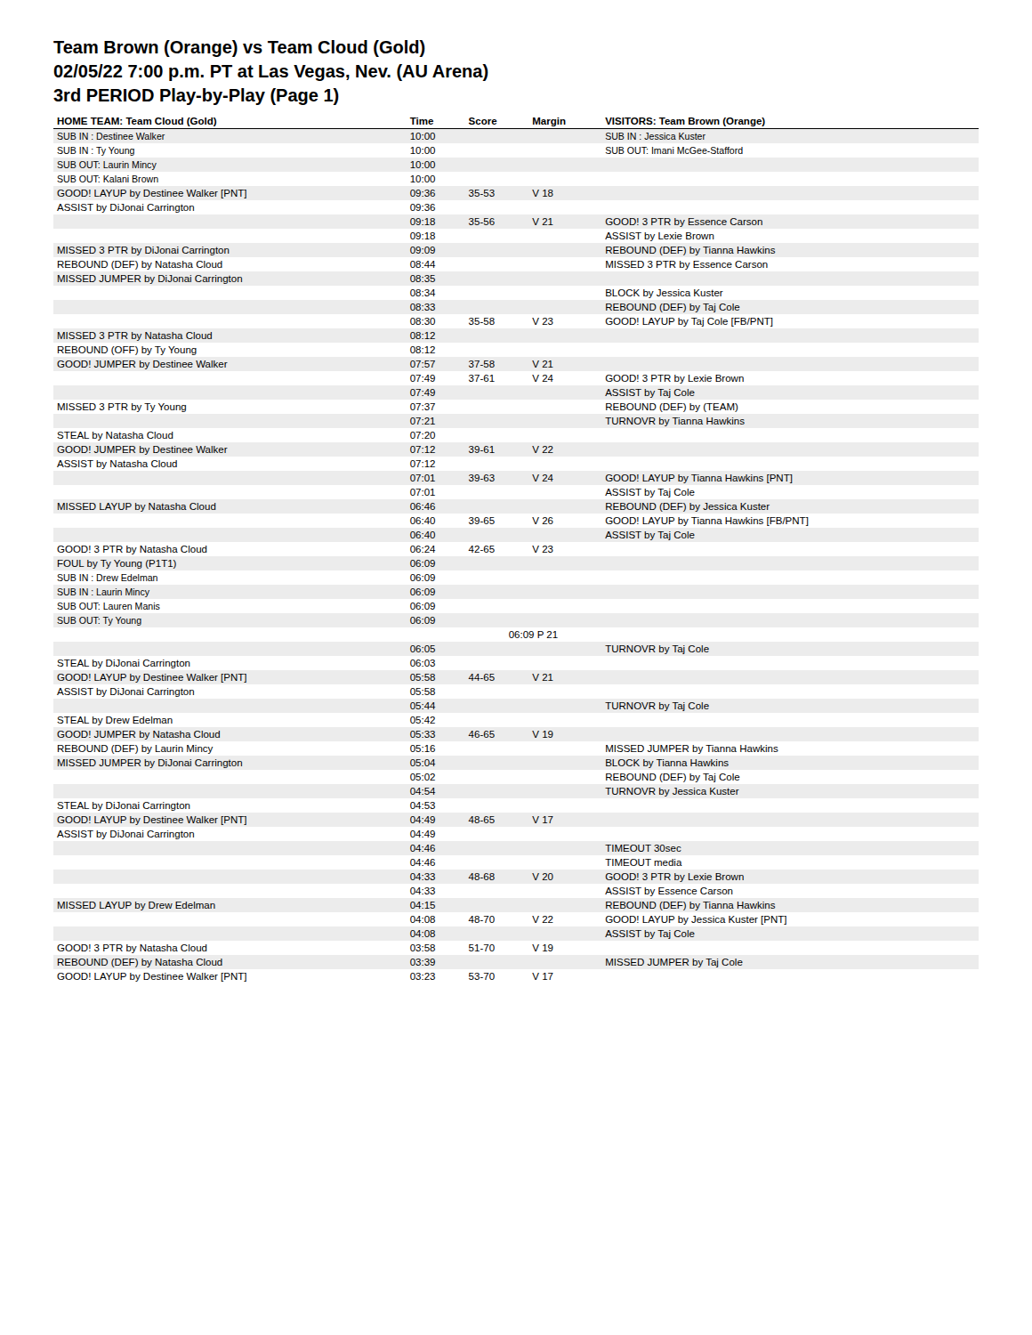Team Brown (Orange) vs Team Cloud (Gold)
02/05/22 7:00 p.m. PT at Las Vegas, Nev. (AU Arena)
3rd PERIOD Play-by-Play (Page 1)
| HOME TEAM: Team Cloud (Gold) | Time | Score | Margin | VISITORS: Team Brown (Orange) |
| --- | --- | --- | --- | --- |
| SUB IN : Destinee Walker | 10:00 | | | SUB IN : Jessica Kuster |
| SUB IN : Ty Young | 10:00 | | | SUB OUT: Imani McGee-Stafford |
| SUB OUT: Laurin Mincy | 10:00 | | | |
| SUB OUT: Kalani Brown | 10:00 | | | |
| GOOD! LAYUP by Destinee Walker [PNT] | 09:36 | 35-53 | V 18 | |
| ASSIST by DiJonai Carrington | 09:36 | | | |
| | 09:18 | 35-56 | V 21 | GOOD! 3 PTR by Essence Carson |
| | 09:18 | | | ASSIST by Lexie Brown |
| MISSED 3 PTR by DiJonai Carrington | 09:09 | | | REBOUND (DEF) by Tianna Hawkins |
| REBOUND (DEF) by Natasha Cloud | 08:44 | | | MISSED 3 PTR by Essence Carson |
| MISSED JUMPER by DiJonai Carrington | 08:35 | | | |
| | 08:34 | | | BLOCK by Jessica Kuster |
| | 08:33 | | | REBOUND (DEF) by Taj Cole |
| | 08:30 | 35-58 | V 23 | GOOD! LAYUP by Taj Cole [FB/PNT] |
| MISSED 3 PTR by Natasha Cloud | 08:12 | | | |
| REBOUND (OFF) by Ty Young | 08:12 | | | |
| GOOD! JUMPER by Destinee Walker | 07:57 | 37-58 | V 21 | |
| | 07:49 | 37-61 | V 24 | GOOD! 3 PTR by Lexie Brown |
| | 07:49 | | | ASSIST by Taj Cole |
| MISSED 3 PTR by Ty Young | 07:37 | | | REBOUND (DEF) by (TEAM) |
| | 07:21 | | | TURNOVR by Tianna Hawkins |
| STEAL by Natasha Cloud | 07:20 | | | |
| GOOD! JUMPER by Destinee Walker | 07:12 | 39-61 | V 22 | |
| ASSIST by Natasha Cloud | 07:12 | | | |
| | 07:01 | 39-63 | V 24 | GOOD! LAYUP by Tianna Hawkins [PNT] |
| | 07:01 | | | ASSIST by Taj Cole |
| MISSED LAYUP by Natasha Cloud | 06:46 | | | REBOUND (DEF) by Jessica Kuster |
| | 06:40 | 39-65 | V 26 | GOOD! LAYUP by Tianna Hawkins [FB/PNT] |
| | 06:40 | | | ASSIST by Taj Cole |
| GOOD! 3 PTR by Natasha Cloud | 06:24 | 42-65 | V 23 | |
| FOUL by Ty Young (P1T1) | 06:09 | | | |
| SUB IN : Drew Edelman | 06:09 | | | |
| SUB IN : Laurin Mincy | 06:09 | | | |
| SUB OUT: Lauren Manis | 06:09 | | | |
| SUB OUT: Ty Young | 06:09 | | | |
| | | 06:09 P 21 | |
| | 06:05 | | | TURNOVR by Taj Cole |
| STEAL by DiJonai Carrington | 06:03 | | | |
| GOOD! LAYUP by Destinee Walker [PNT] | 05:58 | 44-65 | V 21 | |
| ASSIST by DiJonai Carrington | 05:58 | | | |
| | 05:44 | | | TURNOVR by Taj Cole |
| STEAL by Drew Edelman | 05:42 | | | |
| GOOD! JUMPER by Natasha Cloud | 05:33 | 46-65 | V 19 | |
| REBOUND (DEF) by Laurin Mincy | 05:16 | | | MISSED JUMPER by Tianna Hawkins |
| MISSED JUMPER by DiJonai Carrington | 05:04 | | | BLOCK by Tianna Hawkins |
| | 05:02 | | | REBOUND (DEF) by Taj Cole |
| | 04:54 | | | TURNOVR by Jessica Kuster |
| STEAL by DiJonai Carrington | 04:53 | | | |
| GOOD! LAYUP by Destinee Walker [PNT] | 04:49 | 48-65 | V 17 | |
| ASSIST by DiJonai Carrington | 04:49 | | | |
| | 04:46 | | | TIMEOUT 30sec |
| | 04:46 | | | TIMEOUT media |
| | 04:33 | 48-68 | V 20 | GOOD! 3 PTR by Lexie Brown |
| | 04:33 | | | ASSIST by Essence Carson |
| MISSED LAYUP by Drew Edelman | 04:15 | | | REBOUND (DEF) by Tianna Hawkins |
| | 04:08 | 48-70 | V 22 | GOOD! LAYUP by Jessica Kuster [PNT] |
| | 04:08 | | | ASSIST by Taj Cole |
| GOOD! 3 PTR by Natasha Cloud | 03:58 | 51-70 | V 19 | |
| REBOUND (DEF) by Natasha Cloud | 03:39 | | | MISSED JUMPER by Taj Cole |
| GOOD! LAYUP by Destinee Walker [PNT] | 03:23 | 53-70 | V 17 | |